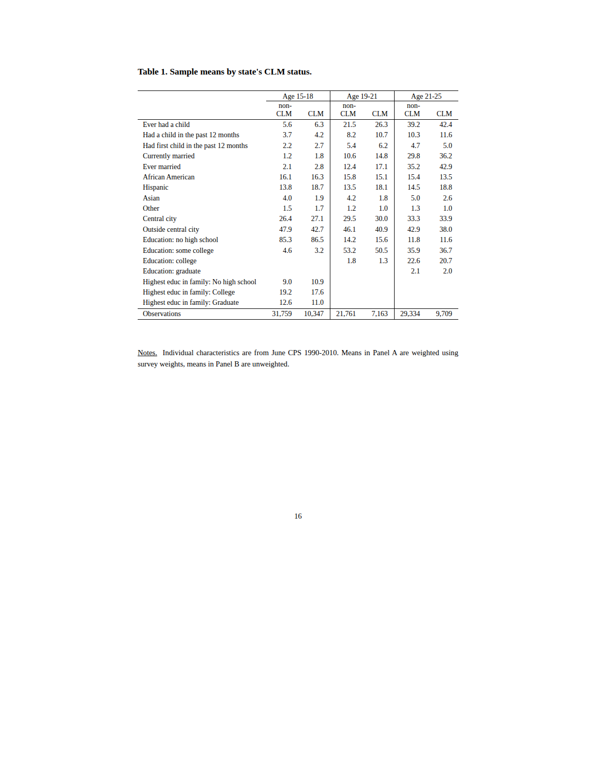Table 1. Sample means by state's CLM status.
| | Age 15-18 | Age 19-21 | Age 21-25 |
| --- | --- | --- | --- |
| | non-CLM | CLM | non-CLM | CLM | non-CLM | CLM |
| Ever had a child | 5.6 | 6.3 | 21.5 | 26.3 | 39.2 | 42.4 |
| Had a child in the past 12 months | 3.7 | 4.2 | 8.2 | 10.7 | 10.3 | 11.6 |
| Had first child in the past 12 months | 2.2 | 2.7 | 5.4 | 6.2 | 4.7 | 5.0 |
| Currently married | 1.2 | 1.8 | 10.6 | 14.8 | 29.8 | 36.2 |
| Ever married | 2.1 | 2.8 | 12.4 | 17.1 | 35.2 | 42.9 |
| African American | 16.1 | 16.3 | 15.8 | 15.1 | 15.4 | 13.5 |
| Hispanic | 13.8 | 18.7 | 13.5 | 18.1 | 14.5 | 18.8 |
| Asian | 4.0 | 1.9 | 4.2 | 1.8 | 5.0 | 2.6 |
| Other | 1.5 | 1.7 | 1.2 | 1.0 | 1.3 | 1.0 |
| Central city | 26.4 | 27.1 | 29.5 | 30.0 | 33.3 | 33.9 |
| Outside central city | 47.9 | 42.7 | 46.1 | 40.9 | 42.9 | 38.0 |
| Education: no high school | 85.3 | 86.5 | 14.2 | 15.6 | 11.8 | 11.6 |
| Education: some college | 4.6 | 3.2 | 53.2 | 50.5 | 35.9 | 36.7 |
| Education: college | | | 1.8 | 1.3 | 22.6 | 20.7 |
| Education: graduate | | | | | 2.1 | 2.0 |
| Highest educ in family: No high school | 9.0 | 10.9 | | | | |
| Highest educ in family: College | 19.2 | 17.6 | | | | |
| Highest educ in family: Graduate | 12.6 | 11.0 | | | | |
| Observations | 31,759 | 10,347 | 21,761 | 7,163 | 29,334 | 9,709 |
Notes. Individual characteristics are from June CPS 1990-2010. Means in Panel A are weighted using survey weights, means in Panel B are unweighted.
16